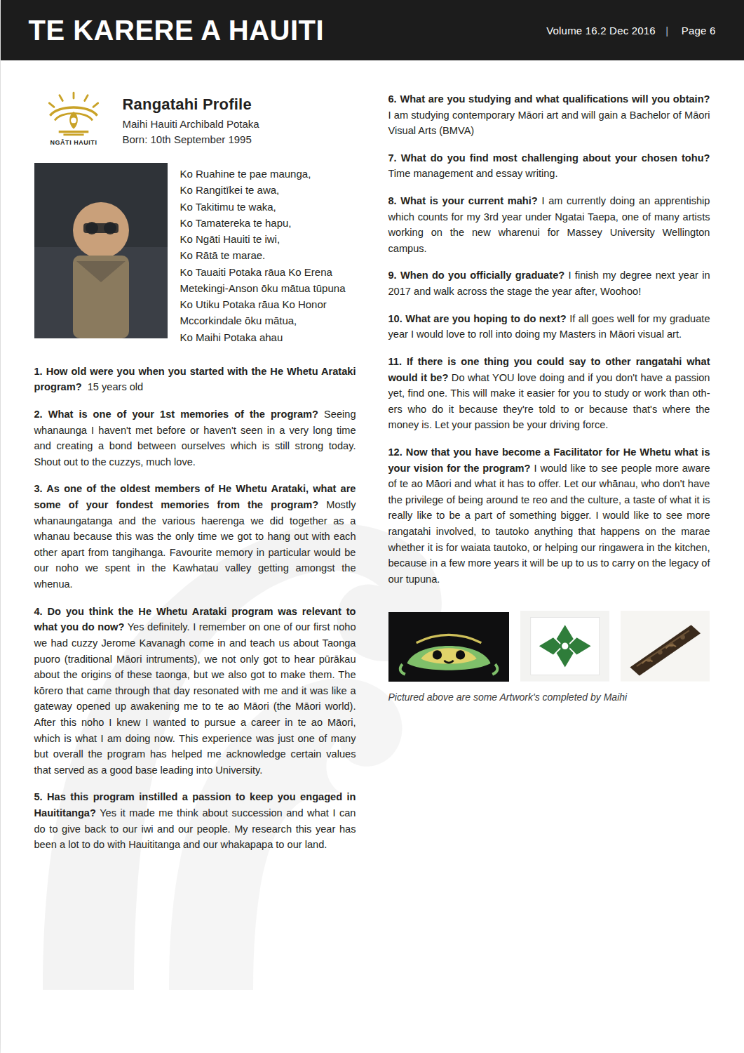TE KARERE A HAUITI
Volume 16.2 Dec 2016 | Page 6
NGĀTI HAUITI
Rangatahi Profile
Maihi Hauiti Archibald Potaka
Born: 10th September 1995
Ko Ruahine te pae maunga, Ko Rangitīkei te awa, Ko Takitimu te waka, Ko Tamatereka te hapu, Ko Ngāti Hauiti te iwi, Ko Rātā te marae. Ko Tauaiti Potaka rāua Ko Erena Metekingi-Anson ōku mātua tūpuna Ko Utiku Potaka rāua Ko Honor Mccorkindale ōku mātua, Ko Maihi Potaka ahau
1. How old were you when you started with the He Whetu Arataki program? 15 years old
2. What is one of your 1st memories of the program? Seeing whanaunga I haven't met before or haven't seen in a very long time and creating a bond between ourselves which is still strong today. Shout out to the cuzzys, much love.
3. As one of the oldest members of He Whetu Arataki, what are some of your fondest memories from the program? Mostly whanaungatanga and the various haerenga we did together as a whanau because this was the only time we got to hang out with each other apart from tangihanga. Favourite memory in particular would be our noho we spent in the Kawhatau valley getting amongst the whenua.
4. Do you think the He Whetu Arataki program was relevant to what you do now? Yes definitely. I remember on one of our first noho we had cuzzy Jerome Kavanagh come in and teach us about Taonga puoro (traditional Māori intruments), we not only got to hear pūrākau about the origins of these taonga, but we also got to make them. The kōrero that came through that day resonated with me and it was like a gateway opened up awakening me to te ao Māori (the Māori world). After this noho I knew I wanted to pursue a career in te ao Māori, which is what I am doing now. This experience was just one of many but overall the program has helped me acknowledge certain values that served as a good base leading into University.
5. Has this program instilled a passion to keep you engaged in Hauititanga? Yes it made me think about succession and what I can do to give back to our iwi and our people. My research this year has been a lot to do with Hauititanga and our whakapapa to our land.
6. What are you studying and what qualifications will you obtain? I am studying contemporary Māori art and will gain a Bachelor of Māori Visual Arts (BMVA)
7. What do you find most challenging about your chosen tohu? Time management and essay writing.
8. What is your current mahi? I am currently doing an apprentiship which counts for my 3rd year under Ngatai Taepa, one of many artists working on the new wharenui for Massey University Wellington campus.
9. When do you officially graduate? I finish my degree next year in 2017 and walk across the stage the year after, Woohoo!
10. What are you hoping to do next? If all goes well for my graduate year I would love to roll into doing my Masters in Māori visual art.
11. If there is one thing you could say to other rangatahi what would it be? Do what YOU love doing and if you don't have a passion yet, find one. This will make it easier for you to study or work than others who do it because they're told to or because that's where the money is. Let your passion be your driving force.
12. Now that you have become a Facilitator for He Whetu what is your vision for the program? I would like to see people more aware of te ao Māori and what it has to offer. Let our whānau, who don't have the privilege of being around te reo and the culture, a taste of what it is really like to be a part of something bigger. I would like to see more rangatahi involved, to tautoko anything that happens on the marae whether it is for waiata tautoko, or helping our ringawera in the kitchen, because in a few more years it will be up to us to carry on the legacy of our tupuna.
Pictured above are some Artwork's completed by Maihi